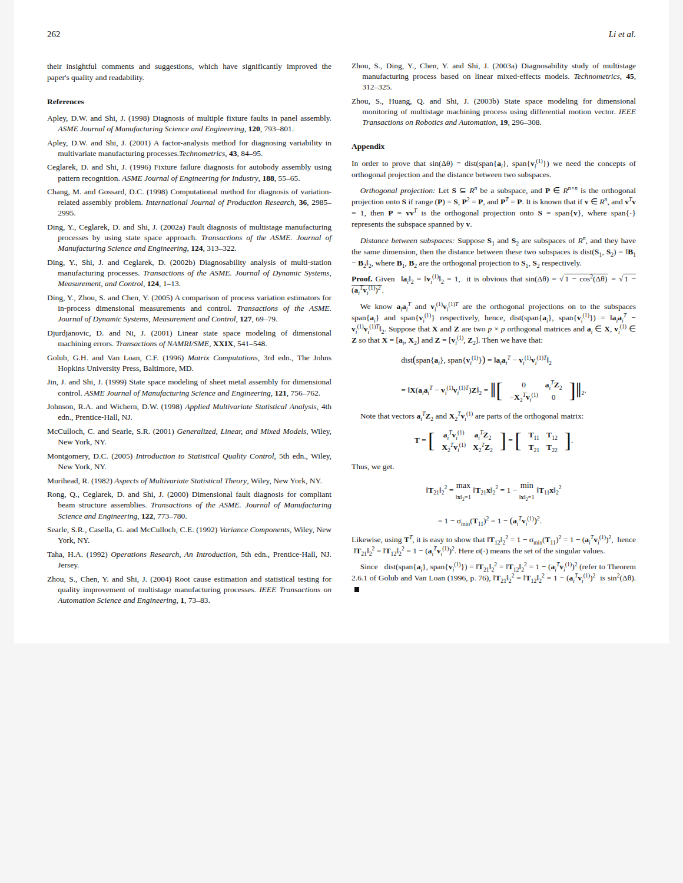262 Li et al.
their insightful comments and suggestions, which have significantly improved the paper's quality and readability.
References
Apley, D.W. and Shi, J. (1998) Diagnosis of multiple fixture faults in panel assembly. ASME Journal of Manufacturing Science and Engineering, 120, 793–801.
Apley, D.W. and Shi, J. (2001) A factor-analysis method for diagnosing variability in multivariate manufacturing processes.Technometrics, 43, 84–95.
Ceglarek, D. and Shi, J. (1996) Fixture failure diagnosis for autobody assembly using pattern recognition. ASME Journal of Engineering for Industry, 188, 55–65.
Chang, M. and Gossard, D.C. (1998) Computational method for diagnosis of variation-related assembly problem. International Journal of Production Research, 36, 2985–2995.
Ding, Y., Ceglarek, D. and Shi, J. (2002a) Fault diagnosis of multistage manufacturing processes by using state space approach. Transactions of the ASME. Journal of Manufacturing Science and Engineering, 124, 313–322.
Ding, Y., Shi, J. and Ceglarek, D. (2002b) Diagnosability analysis of multi-station manufacturing processes. Transactions of the ASME. Journal of Dynamic Systems, Measurement, and Control, 124, 1–13.
Ding, Y., Zhou, S. and Chen, Y. (2005) A comparison of process variation estimators for in-process dimensional measurements and control. Transactions of the ASME. Journal of Dynamic Systems, Measurement and Control, 127, 69–79.
Djurdjanovic, D. and Ni, J. (2001) Linear state space modeling of dimensional machining errors. Transactions of NAMRI/SME, XXIX, 541–548.
Golub, G.H. and Van Loan, C.F. (1996) Matrix Computations, 3rd edn., The Johns Hopkins University Press, Baltimore, MD.
Jin, J. and Shi, J. (1999) State space modeling of sheet metal assembly for dimensional control. ASME Journal of Manufacturing Science and Engineering, 121, 756–762.
Johnson, R.A. and Wichern, D.W. (1998) Applied Multivariate Statistical Analysis, 4th edn., Prentice-Hall, NJ.
McCulloch, C. and Searle, S.R. (2001) Generalized, Linear, and Mixed Models, Wiley, New York, NY.
Montgomery, D.C. (2005) Introduction to Statistical Quality Control, 5th edn., Wiley, New York, NY.
Murihead, R. (1982) Aspects of Multivariate Statistical Theory, Wiley, New York, NY.
Rong, Q., Ceglarek, D. and Shi, J. (2000) Dimensional fault diagnosis for compliant beam structure assemblies. Transactions of the ASME. Journal of Manufacturing Science and Engineering, 122, 773–780.
Searle, S.R., Casella, G. and McCulloch, C.E. (1992) Variance Components, Wiley, New York, NY.
Taha, H.A. (1992) Operations Research, An Introduction, 5th edn., Prentice-Hall, NJ. Jersey.
Zhou, S., Chen, Y. and Shi, J. (2004) Root cause estimation and statistical testing for quality improvement of multistage manufacturing processes. IEEE Transactions on Automation Science and Engineering, 1, 73–83.
Zhou, S., Ding, Y., Chen, Y. and Shi, J. (2003a) Diagnosability study of multistage manufacturing process based on linear mixed-effects models. Technometrics, 45, 312–325.
Zhou, S., Huang, Q. and Shi, J. (2003b) State space modeling for dimensional monitoring of multistage machining process using differential motion vector. IEEE Transactions on Robotics and Automation, 19, 296–308.
Appendix
In order to prove that sin(Δθ) = dist(span{ai}, span{vi(1)}) we need the concepts of orthogonal projection and the distance between two subspaces.
Orthogonal projection: Let S ⊆ Rn be a subspace, and P ∈ Rn×n is the orthogonal projection onto S if range (P) = S, P2 = P, and PT = P. It is known that if v ∈ Rn, and vTv = 1, then P = vvT is the orthogonal projection onto S = span{v}, where span{·} represents the subspace spanned by v.
Distance between subspaces: Suppose S1 and S2 are subspaces of Rn, and they have the same dimension, then the distance between these two subspaces is dist(S1, S2) = ‖B1 − B2‖2, where B1, B2 are the orthogonal projection to S1, S2 respectively.
Proof. Given ‖ai‖2 = ‖vi(1)‖2 = 1, it is obvious that sin(Δθ) = √1 − cos2(Δθ) = √1 − (aiTvi(1))2.
We know aiaiT and vi(1)vi(1)T are the orthogonal projections on to the subspaces span{ai} and span{vi(1)} respectively, hence, dist(span{ai}, span{vi(1)}) = ‖aiaiT − vi(1)vi(1)T‖2. Suppose that X and Z are two p × p orthogonal matrices and ai ∈ X, vi(1) ∈ Z so that X = [ai, X2] and Z = [vi(1), Z2]. Then we have that:
dist(span{ai}, span{vi(1)}) = ‖aiaiT − vi(1)vi(1)T‖2
= ‖X(aiaiT − vi(1)vi(1)T)Z‖2 = ‖[
| 0 | a i T Z 2 |
| − X 2 T v i (1) | 0 |
]‖2.
Note that vectors aiTZ2 and X2Tvi(1) are parts of the orthogonal matrix:
T = [
| a i T v i (1) | a i T Z 2 |
| X 2 T v i (1) | X 2 T Z 2 |
] = [
| T 11 | T 12 |
| T 21 | T 22 |
].
Thus, we get.
‖T21‖22 = max
‖x‖2=1 ‖T21x‖22 = 1 − min
‖x‖2=1 ‖T11x‖22
= 1 − σmin(T11)2 = 1 − (aiTvi(1))2.
Likewise, using TT, it is easy to show that ‖T12‖22 = 1 − σmin(T11)2 = 1 − (aiTvi(1))2, hence ‖T21‖22 = ‖T12‖22 = 1 − (aiTvi(1))2. Here σ(·) means the set of the singular values.
Since dist(span{ai}, span{vi(1)}) = ‖T21‖22 = ‖T12‖22 = 1 − (aiTvi(1))2 (refer to Theorem 2.6.1 of Golub and Van Loan (1996, p. 76), ‖T21‖22 = ‖T12‖22 = 1 − (aiTvi(1))2 is sin2(Δθ).